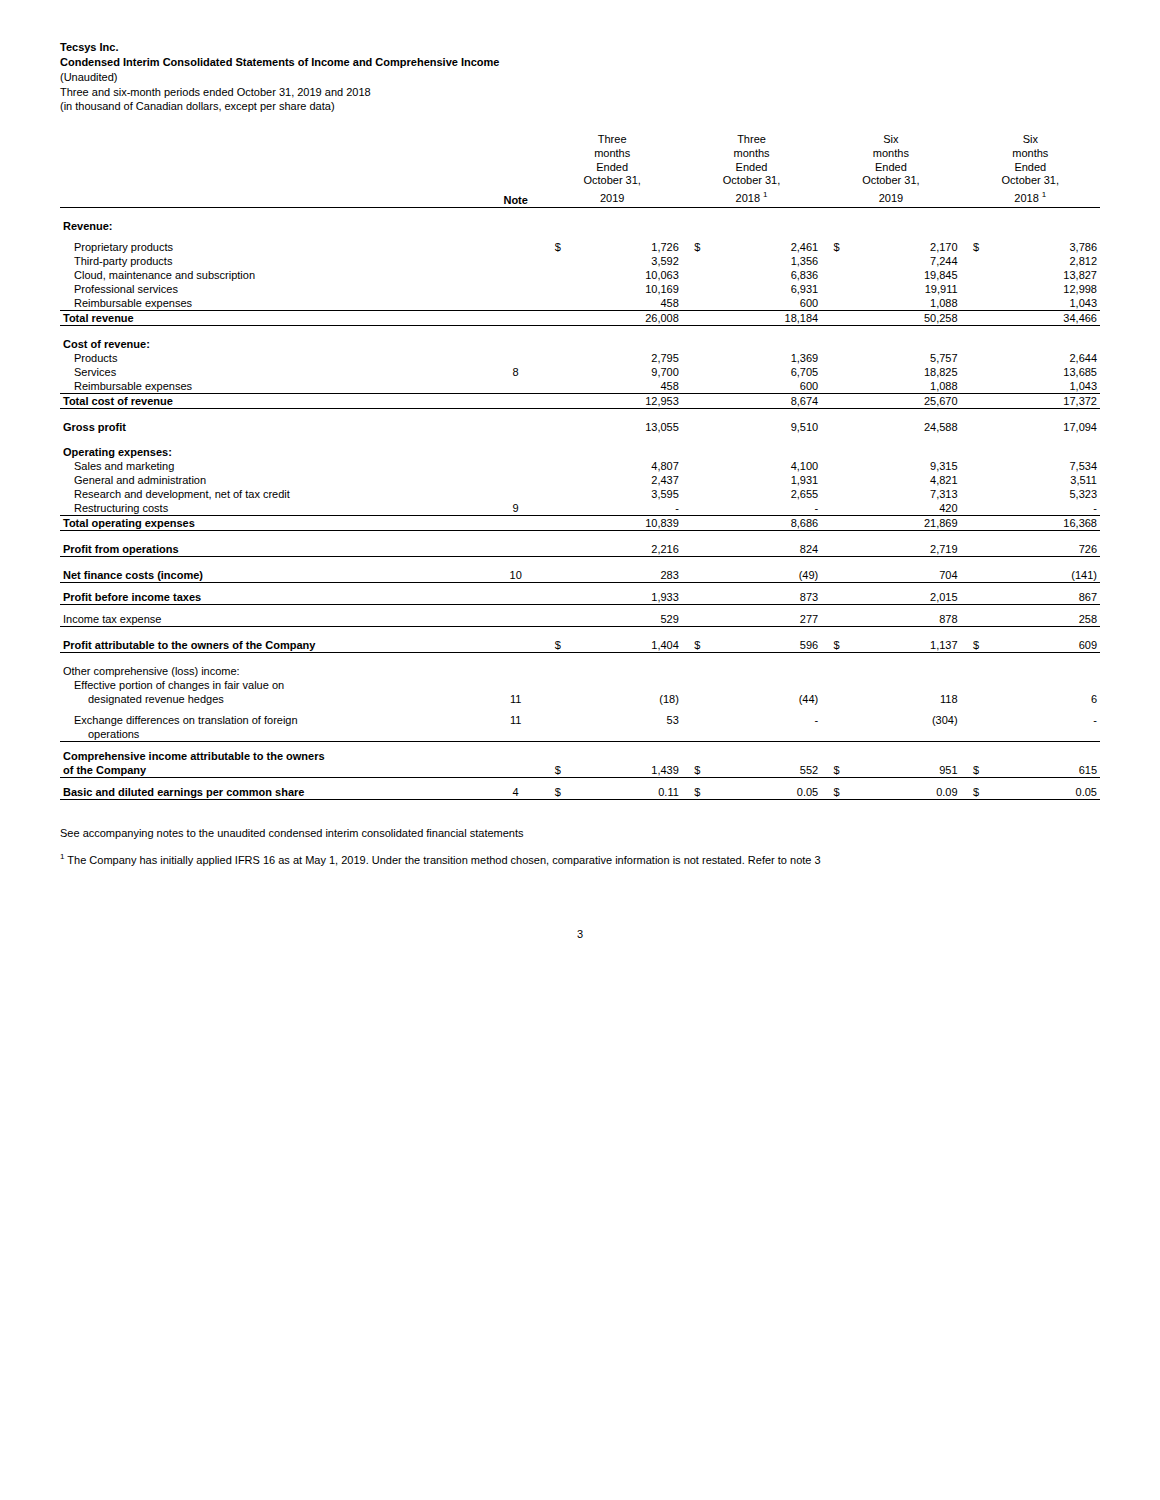Tecsys Inc.
Condensed Interim Consolidated Statements of Income and Comprehensive Income
(Unaudited)
Three and six-month periods ended October 31, 2019 and 2018
(in thousand of Canadian dollars, except per share data)
| | | Three months Ended October 31, | Three months Ended October 31, | Six months Ended October 31, | Six months Ended October 31, |
| --- | --- | --- | --- | --- | --- |
| | Note | 2019 | 2018 1 | 2019 | 2018 1 |
| Revenue: | | | | | | | | | |
| Proprietary products | | $ | 1,726 | $ | 2,461 | $ | 2,170 | $ | 3,786 |
| Third-party products | | | 3,592 | | 1,356 | | 7,244 | | 2,812 |
| Cloud, maintenance and subscription | | | 10,063 | | 6,836 | | 19,845 | | 13,827 |
| Professional services | | | 10,169 | | 6,931 | | 19,911 | | 12,998 |
| Reimbursable expenses | | | 458 | | 600 | | 1,088 | | 1,043 |
| Total revenue | | | 26,008 | | 18,184 | | 50,258 | | 34,466 |
| Cost of revenue: | | | | | | | | | |
| Products | | | 2,795 | | 1,369 | | 5,757 | | 2,644 |
| Services | 8 | | 9,700 | | 6,705 | | 18,825 | | 13,685 |
| Reimbursable expenses | | | 458 | | 600 | | 1,088 | | 1,043 |
| Total cost of revenue | | | 12,953 | | 8,674 | | 25,670 | | 17,372 |
| Gross profit | | | 13,055 | | 9,510 | | 24,588 | | 17,094 |
| Operating expenses: | | | | | | | | | |
| Sales and marketing | | | 4,807 | | 4,100 | | 9,315 | | 7,534 |
| General and administration | | | 2,437 | | 1,931 | | 4,821 | | 3,511 |
| Research and development, net of tax credit | | | 3,595 | | 2,655 | | 7,313 | | 5,323 |
| Restructuring costs | 9 | | - | | - | | 420 | | - |
| Total operating expenses | | | 10,839 | | 8,686 | | 21,869 | | 16,368 |
| Profit from operations | | | 2,216 | | 824 | | 2,719 | | 726 |
| Net finance costs (income) | 10 | | 283 | | (49) | | 704 | | (141) |
| Profit before income taxes | | | 1,933 | | 873 | | 2,015 | | 867 |
| Income tax expense | | | 529 | | 277 | | 878 | | 258 |
| Profit attributable to the owners of the Company | | $ | 1,404 | $ | 596 | $ | 1,137 | $ | 609 |
| Other comprehensive (loss) income: | | | | | | | | | |
| Effective portion of changes in fair value on | | | | | | | | | |
| designated revenue hedges | 11 | | (18) | | (44) | | 118 | | 6 |
| Exchange differences on translation of foreign | 11 | | 53 | | - | | (304) | | - |
| operations | | | | | | | | | |
| Comprehensive income attributable to the owners | | | | | | | | | |
| of the Company | | $ | 1,439 | $ | 552 | $ | 951 | $ | 615 |
| Basic and diluted earnings per common share | 4 | $ | 0.11 | $ | 0.05 | $ | 0.09 | $ | 0.05 |
See accompanying notes to the unaudited condensed interim consolidated financial statements
1 The Company has initially applied IFRS 16 as at May 1, 2019. Under the transition method chosen, comparative information is not restated. Refer to note 3
3